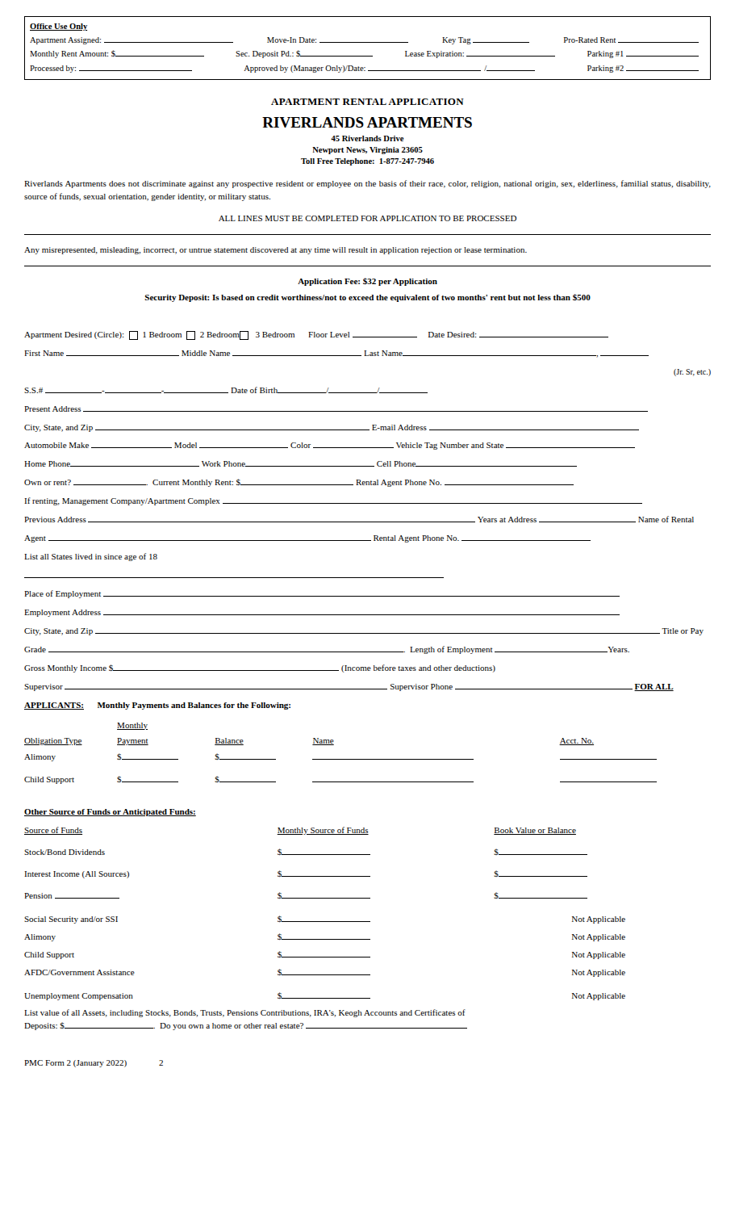Office Use Only
Apartment Assigned: Move-In Date: Key Tag Pro-Rated Rent
Monthly Rent Amount: $ Sec. Deposit Pd.: $ Lease Expiration: Parking #1
Processed by: Approved by (Manager Only)/Date: / Parking #2
APARTMENT RENTAL APPLICATION
RIVERLANDS APARTMENTS
45 Riverlands Drive
Newport News, Virginia 23605
Toll Free Telephone: 1-877-247-7946
Riverlands Apartments does not discriminate against any prospective resident or employee on the basis of their race, color, religion, national origin, sex, elderliness, familial status, disability, source of funds, sexual orientation, gender identity, or military status.
ALL LINES MUST BE COMPLETED FOR APPLICATION TO BE PROCESSED
Any misrepresented, misleading, incorrect, or untrue statement discovered at any time will result in application rejection or lease termination.
Application Fee: $32 per Application
Security Deposit: Is based on credit worthiness/not to exceed the equivalent of two months' rent but not less than $500
Apartment Desired (Circle): 1 Bedroom 2 Bedroom 3 Bedroom Floor Level Date Desired:
First Name Middle Name Last Name ,
(Jr. Sr, etc.)
S.S.# - - Date of Birth / /
Present Address
City, State, and Zip E-mail Address
Automobile Make Model Color Vehicle Tag Number and State
Home Phone Work Phone Cell Phone
Own or rent? . Current Monthly Rent: $ Rental Agent Phone No.
If renting, Management Company/Apartment Complex
Previous Address Years at Address Name of Rental
Agent Rental Agent Phone No.
List all States lived in since age of 18
Place of Employment
Employment Address
City, State, and Zip Title or Pay
Grade . Length of Employment Years.
Gross Monthly Income $ (Income before taxes and other deductions)
Supervisor Supervisor Phone FOR ALL
APPLICANTS: Monthly Payments and Balances for the Following:
| | Monthly | | | |
| Obligation Type | Payment | Balance | Name | Acct. No. |
| Alimony | $ | $ | | |
| Child Support | $ | $ | | |
Other Source of Funds or Anticipated Funds:
| Source of Funds | Monthly Source of Funds | Book Value or Balance |
| --- | --- | --- |
| Stock/Bond Dividends | $ | $ |
| Interest Income (All Sources) | $ | $ |
| Pension | $ | $ |
| Social Security and/or SSI | $ | Not Applicable |
| Alimony | $ | Not Applicable |
| Child Support | $ | Not Applicable |
| AFDC/Government Assistance | $ | Not Applicable |
| Unemployment Compensation | $ | Not Applicable |
List value of all Assets, including Stocks, Bonds, Trusts, Pensions Contributions, IRA's, Keogh Accounts and Certificates of
Deposits: $ . Do you own a home or other real estate?
PMC Form 2 (January 2022) 2